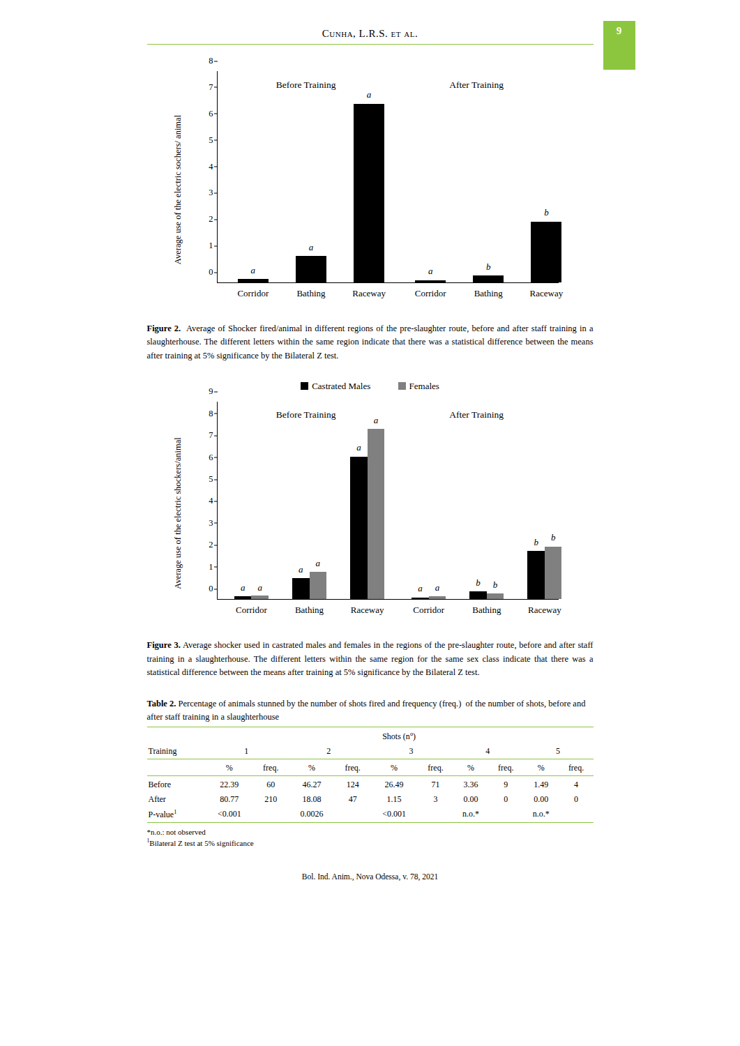9
Cunha, L.R.S. et al.
Average use of the electric sochers/ animal
0
1
2
3
4
5
6
7
8
Before Training
After Training
a
Corridor
a
Bathing
a
Raceway
a
Corridor
b
Bathing
b
Raceway
Figure 2. Average of Shocker fired/animal in different regions of the pre-slaughter route, before and after staff training in a slaughterhouse. The different letters within the same region indicate that there was a statistical difference between the means after training at 5% significance by the Bilateral Z test.
Castrated Males Females
Average use of the electric shockers/animal
0
1
2
3
4
5
6
7
8
9
Before Training
After Training
a
a
Corridor
a
a
Bathing
a
a
Raceway
a
a
Corridor
b
b
Bathing
b
b
Raceway
Figure 3. Average shocker used in castrated males and females in the regions of the pre-slaughter route, before and after staff training in a slaughterhouse. The different letters within the same region for the same sex class indicate that there was a statistical difference between the means after training at 5% significance by the Bilateral Z test.
Table 2. Percentage of animals stunned by the number of shots fired and frequency (freq.) of the number of shots, before and after staff training in a slaughterhouse
| | Shots (n o ) |
| Training | 1 | 2 | 3 | 4 | 5 |
| | % | freq. | % | freq. | % | freq. | % | freq. | % | freq. |
| Before | 22.39 | 60 | 46.27 | 124 | 26.49 | 71 | 3.36 | 9 | 1.49 | 4 |
| After | 80.77 | 210 | 18.08 | 47 | 1.15 | 3 | 0.00 | 0 | 0.00 | 0 |
| P-value 1 | <0.001 | | 0.0026 | | <0.001 | | n.o.* | | n.o.* | |
*n.o.: not observed
1Bilateral Z test at 5% significance
Bol. Ind. Anim., Nova Odessa, v. 78, 2021